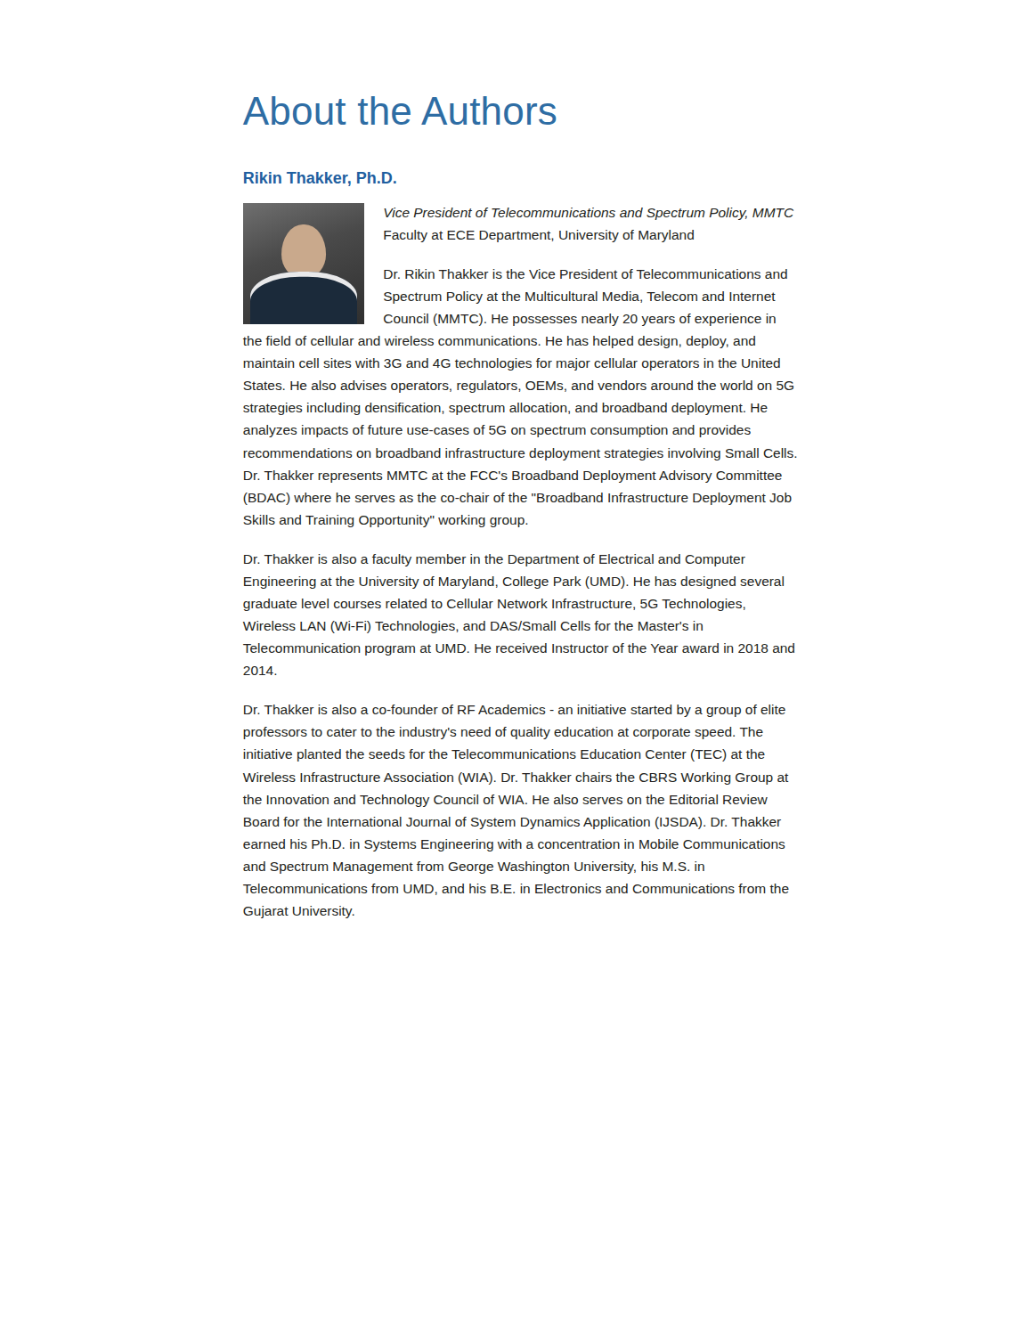About the Authors
Rikin Thakker, Ph.D.
Vice President of Telecommunications and Spectrum Policy, MMTC
Faculty at ECE Department, University of Maryland
Dr. Rikin Thakker is the Vice President of Telecommunications and Spectrum Policy at the Multicultural Media, Telecom and Internet Council (MMTC). He possesses nearly 20 years of experience in the field of cellular and wireless communications. He has helped design, deploy, and maintain cell sites with 3G and 4G technologies for major cellular operators in the United States. He also advises operators, regulators, OEMs, and vendors around the world on 5G strategies including densification, spectrum allocation, and broadband deployment. He analyzes impacts of future use-cases of 5G on spectrum consumption and provides recommendations on broadband infrastructure deployment strategies involving Small Cells. Dr. Thakker represents MMTC at the FCC's Broadband Deployment Advisory Committee (BDAC) where he serves as the co-chair of the "Broadband Infrastructure Deployment Job Skills and Training Opportunity" working group.
Dr. Thakker is also a faculty member in the Department of Electrical and Computer Engineering at the University of Maryland, College Park (UMD). He has designed several graduate level courses related to Cellular Network Infrastructure, 5G Technologies, Wireless LAN (Wi-Fi) Technologies, and DAS/Small Cells for the Master's in Telecommunication program at UMD. He received Instructor of the Year award in 2018 and 2014.
Dr. Thakker is also a co-founder of RF Academics - an initiative started by a group of elite professors to cater to the industry's need of quality education at corporate speed. The initiative planted the seeds for the Telecommunications Education Center (TEC) at the Wireless Infrastructure Association (WIA). Dr. Thakker chairs the CBRS Working Group at the Innovation and Technology Council of WIA. He also serves on the Editorial Review Board for the International Journal of System Dynamics Application (IJSDA). Dr. Thakker earned his Ph.D. in Systems Engineering with a concentration in Mobile Communications and Spectrum Management from George Washington University, his M.S. in Telecommunications from UMD, and his B.E. in Electronics and Communications from the Gujarat University.